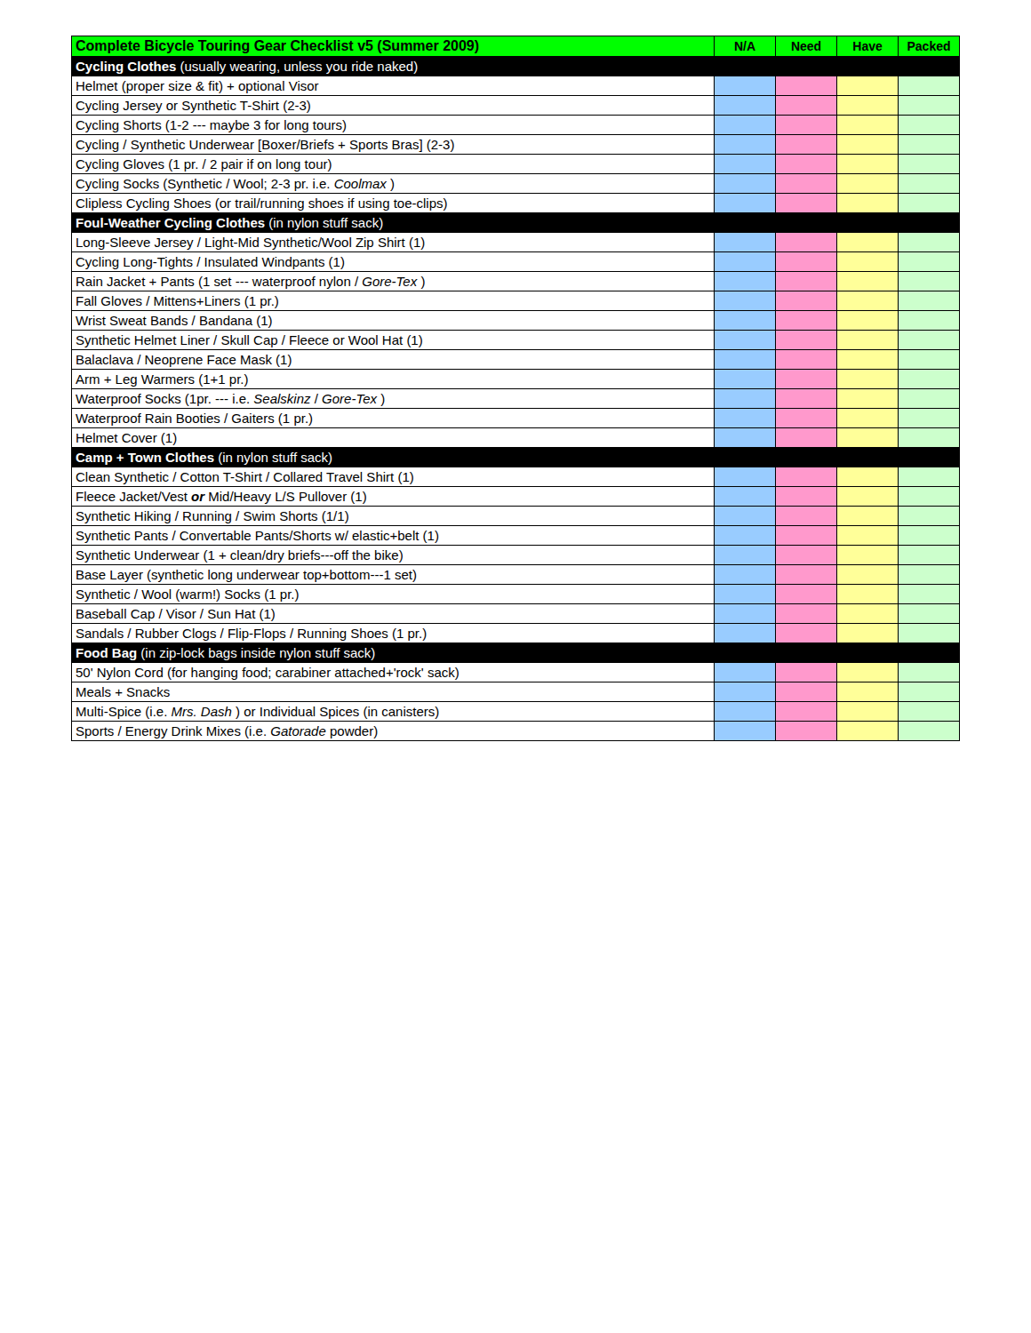| Complete Bicycle Touring Gear Checklist v5 (Summer 2009) | N/A | Need | Have | Packed |
| Cycling Clothes (usually wearing, unless you ride naked) |
| Helmet (proper size & fit) + optional Visor | | | | |
| Cycling Jersey or Synthetic T-Shirt (2-3) | | | | |
| Cycling Shorts (1-2 --- maybe 3 for long tours) | | | | |
| Cycling / Synthetic Underwear [Boxer/Briefs + Sports Bras] (2-3) | | | | |
| Cycling Gloves (1 pr. / 2 pair if on long tour) | | | | |
| Cycling Socks (Synthetic / Wool; 2-3 pr. i.e. Coolmax ) | | | | |
| Clipless Cycling Shoes (or trail/running shoes if using toe-clips) | | | | |
| Foul-Weather Cycling Clothes (in nylon stuff sack) |
| Long-Sleeve Jersey / Light-Mid Synthetic/Wool Zip Shirt (1) | | | | |
| Cycling Long-Tights / Insulated Windpants (1) | | | | |
| Rain Jacket + Pants (1 set --- waterproof nylon / Gore-Tex ) | | | | |
| Fall Gloves / Mittens+Liners (1 pr.) | | | | |
| Wrist Sweat Bands / Bandana (1) | | | | |
| Synthetic Helmet Liner / Skull Cap / Fleece or Wool Hat (1) | | | | |
| Balaclava / Neoprene Face Mask (1) | | | | |
| Arm + Leg Warmers (1+1 pr.) | | | | |
| Waterproof Socks (1pr. --- i.e. Sealskinz / Gore-Tex ) | | | | |
| Waterproof Rain Booties / Gaiters (1 pr.) | | | | |
| Helmet Cover (1) | | | | |
| Camp + Town Clothes (in nylon stuff sack) |
| Clean Synthetic / Cotton T-Shirt / Collared Travel Shirt (1) | | | | |
| Fleece Jacket/Vest or Mid/Heavy L/S Pullover (1) | | | | |
| Synthetic Hiking / Running / Swim Shorts (1/1) | | | | |
| Synthetic Pants / Convertable Pants/Shorts w/ elastic+belt (1) | | | | |
| Synthetic Underwear (1 + clean/dry briefs---off the bike) | | | | |
| Base Layer (synthetic long underwear top+bottom---1 set) | | | | |
| Synthetic / Wool (warm!) Socks (1 pr.) | | | | |
| Baseball Cap / Visor / Sun Hat (1) | | | | |
| Sandals / Rubber Clogs / Flip-Flops / Running Shoes (1 pr.) | | | | |
| Food Bag (in zip-lock bags inside nylon stuff sack) |
| 50' Nylon Cord (for hanging food; carabiner attached+'rock' sack) | | | | |
| Meals + Snacks | | | | |
| Multi-Spice (i.e. Mrs. Dash ) or Individual Spices (in canisters) | | | | |
| Sports / Energy Drink Mixes (i.e. Gatorade powder) | | | | |